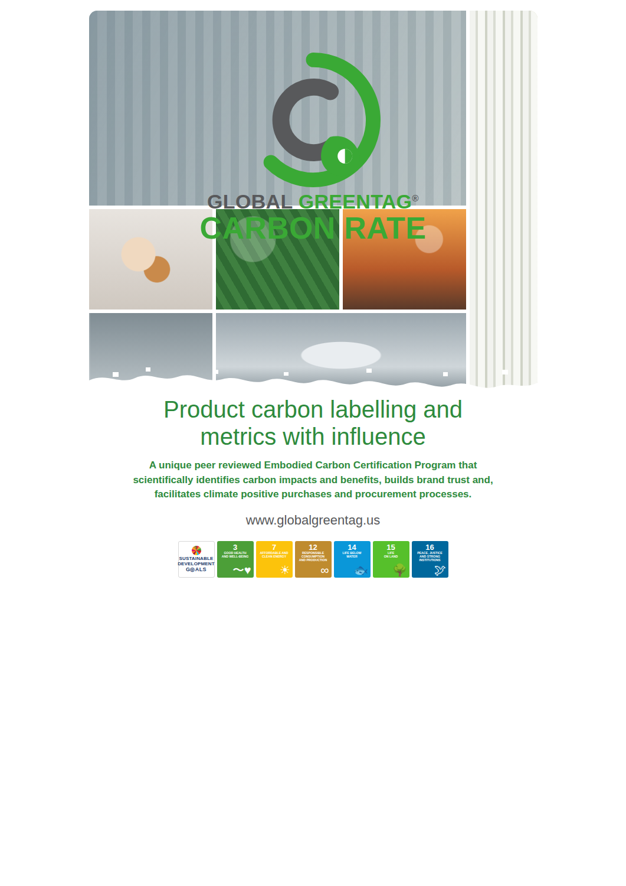Global GreenTag®
Carbon Rate
Product carbon labelling and
metrics with influence
A unique peer reviewed Embodied Carbon Certification Program that scientifically identifies carbon impacts and benefits, builds brand trust and, facilitates climate positive purchases and procurement processes.
www.globalgreentag.us
SUSTAINABLE DEVELOPMENT G◎ALS
3 Good health
and well-being 〜♥
7 Affordable and
clean energy ☀
12 Responsible
consumption
and production ∞
14 Life below
water 🐟
15 Life
on land 🌳
16 Peace, justice
and strong
institutions 🕊